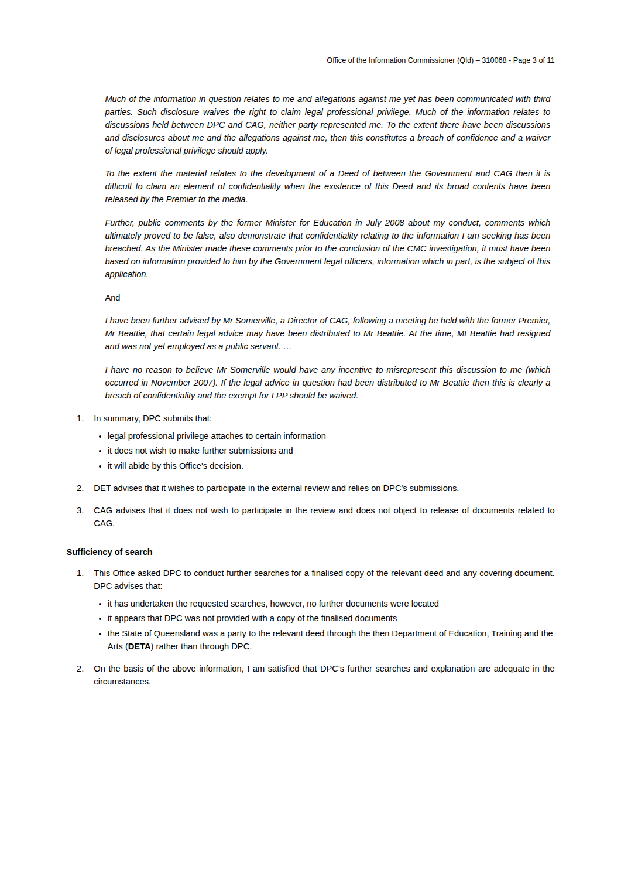Office of the Information Commissioner (Qld) – 310068 - Page 3 of 11
Much of the information in question relates to me and allegations against me yet has been communicated with third parties. Such disclosure waives the right to claim legal professional privilege. Much of the information relates to discussions held between DPC and CAG, neither party represented me. To the extent there have been discussions and disclosures about me and the allegations against me, then this constitutes a breach of confidence and a waiver of legal professional privilege should apply.
To the extent the material relates to the development of a Deed of between the Government and CAG then it is difficult to claim an element of confidentiality when the existence of this Deed and its broad contents have been released by the Premier to the media.
Further, public comments by the former Minister for Education in July 2008 about my conduct, comments which ultimately proved to be false, also demonstrate that confidentiality relating to the information I am seeking has been breached. As the Minister made these comments prior to the conclusion of the CMC investigation, it must have been based on information provided to him by the Government legal officers, information which in part, is the subject of this application.
And
I have been further advised by Mr Somerville, a Director of CAG, following a meeting he held with the former Premier, Mr Beattie, that certain legal advice may have been distributed to Mr Beattie. At the time, Mt Beattie had resigned and was not yet employed as a public servant. …
I have no reason to believe Mr Somerville would have any incentive to misrepresent this discussion to me (which occurred in November 2007). If the legal advice in question had been distributed to Mr Beattie then this is clearly a breach of confidentiality and the exempt for LPP should be waived.
In summary, DPC submits that:
legal professional privilege attaches to certain information
it does not wish to make further submissions and
it will abide by this Office's decision.
DET advises that it wishes to participate in the external review and relies on DPC's submissions.
CAG advises that it does not wish to participate in the review and does not object to release of documents related to CAG.
Sufficiency of search
This Office asked DPC to conduct further searches for a finalised copy of the relevant deed and any covering document. DPC advises that:
it has undertaken the requested searches, however, no further documents were located
it appears that DPC was not provided with a copy of the finalised documents
the State of Queensland was a party to the relevant deed through the then Department of Education, Training and the Arts (DETA) rather than through DPC.
On the basis of the above information, I am satisfied that DPC's further searches and explanation are adequate in the circumstances.